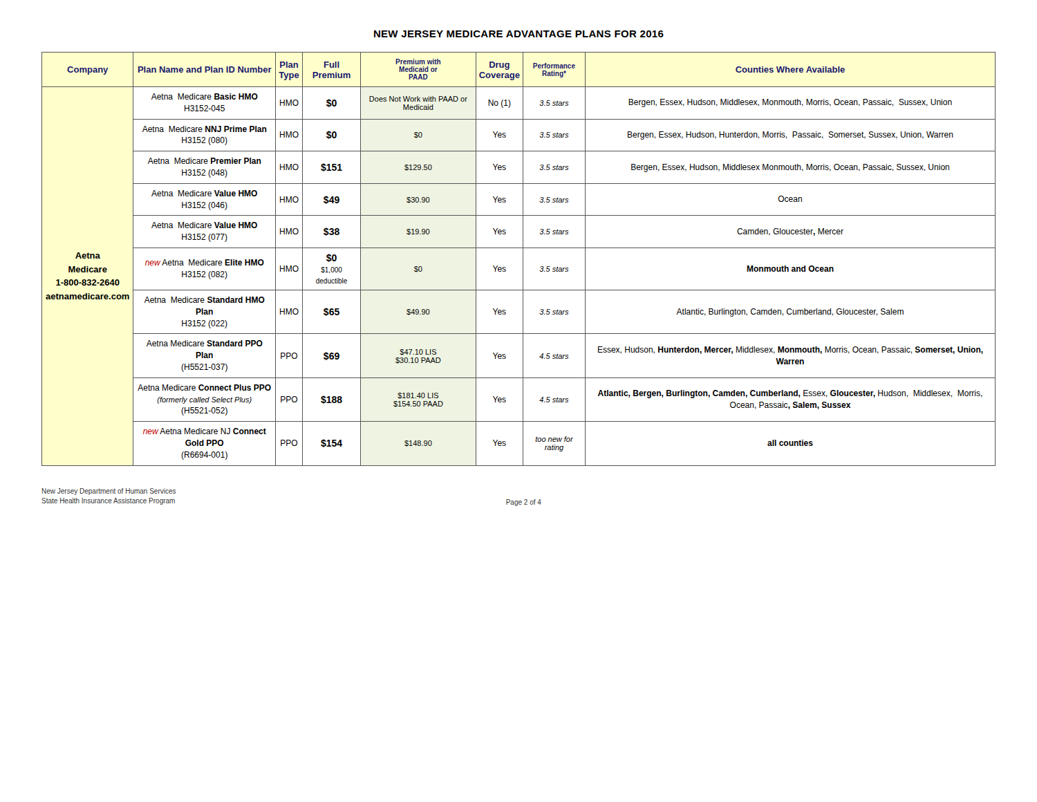NEW JERSEY MEDICARE ADVANTAGE PLANS FOR 2016
| Company | Plan Name and Plan ID Number | Plan Type | Full Premium | Premium with Medicaid or PAAD | Drug Coverage | Performance Rating* | Counties Where Available |
| --- | --- | --- | --- | --- | --- | --- | --- |
| Aetna Medicare 1-800-832-2640 aetnamedicare.com | Aetna Medicare Basic HMO H3152-045 | HMO | $0 | Does Not Work with PAAD or Medicaid | No (1) | 3.5 stars | Bergen, Essex, Hudson, Middlesex, Monmouth, Morris, Ocean, Passaic, Sussex, Union |
| Aetna Medicare NNJ Prime Plan H3152 (080) | HMO | $0 | $0 | Yes | 3.5 stars | Bergen, Essex, Hudson, Hunterdon, Morris, Passaic, Somerset, Sussex, Union, Warren |
| Aetna Medicare Premier Plan H3152 (048) | HMO | $151 | $129.50 | Yes | 3.5 stars | Bergen, Essex, Hudson, Middlesex Monmouth, Morris, Ocean, Passaic, Sussex, Union |
| Aetna Medicare Value HMO H3152 (046) | HMO | $49 | $30.90 | Yes | 3.5 stars | Ocean |
| Aetna Medicare Value HMO H3152 (077) | HMO | $38 | $19.90 | Yes | 3.5 stars | Camden, Gloucester , Mercer |
| new Aetna Medicare Elite HMO H3152 (082) | HMO | $0 $1,000 deductible | $0 | Yes | 3.5 stars | Monmouth and Ocean |
| Aetna Medicare Standard HMO Plan H3152 (022) | HMO | $65 | $49.90 | Yes | 3.5 stars | Atlantic, Burlington, Camden, Cumberland, Gloucester, Salem |
| Aetna Medicare Standard PPO Plan (H5521-037) | PPO | $69 | $47.10 LIS $30.10 PAAD | Yes | 4.5 stars | Essex, Hudson, Hunterdon, Mercer, Middlesex, Monmouth, Morris, Ocean, Passaic, Somerset, Union, Warren |
| Aetna Medicare Connect Plus PPO (formerly called Select Plus) (H5521-052) | PPO | $188 | $181.40 LIS $154.50 PAAD | Yes | 4.5 stars | Atlantic, Bergen, Burlington, Camden, Cumberland, Essex, Gloucester, Hudson, Middlesex, Morris, Ocean, Passaic , Salem, Sussex |
| new Aetna Medicare NJ Connect Gold PPO (R6694-001) | PPO | $154 | $148.90 | Yes | too new for rating | all counties |
New Jersey Department of Human Services
State Health Insurance Assistance Program
Page 2 of 4